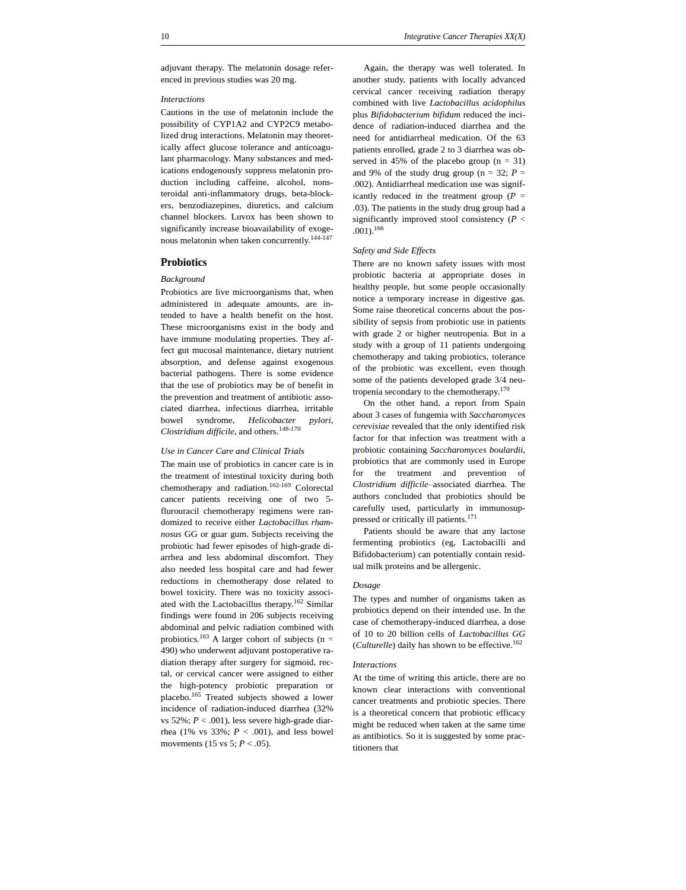10 Integrative Cancer Therapies XX(X)
adjuvant therapy. The melatonin dosage referenced in previous studies was 20 mg.
Interactions
Cautions in the use of melatonin include the possibility of CYP1A2 and CYP2C9 metabolized drug interactions. Melatonin may theoretically affect glucose tolerance and anticoagulant pharmacology. Many substances and medications endogenously suppress melatonin production including caffeine, alcohol, nonsteroidal anti-inflammatory drugs, beta-blockers, benzodiazepines, diuretics, and calcium channel blockers. Luvox has been shown to significantly increase bioavailability of exogenous melatonin when taken concurrently.144-147
Probiotics
Background
Probiotics are live microorganisms that, when administered in adequate amounts, are intended to have a health benefit on the host. These microorganisms exist in the body and have immune modulating properties. They affect gut mucosal maintenance, dietary nutrient absorption, and defense against exogenous bacterial pathogens. There is some evidence that the use of probiotics may be of benefit in the prevention and treatment of antibiotic associated diarrhea, infectious diarrhea, irritable bowel syndrome, Helicobacter pylori, Clostridium difficile, and others.148-170
Use in Cancer Care and Clinical Trials
The main use of probiotics in cancer care is in the treatment of intestinal toxicity during both chemotherapy and radiation.162-169 Colorectal cancer patients receiving one of two 5-flurouracil chemotherapy regimens were randomized to receive either Lactobacillus rhamnosus GG or guar gum. Subjects receiving the probiotic had fewer episodes of high-grade diarrhea and less abdominal discomfort. They also needed less hospital care and had fewer reductions in chemotherapy dose related to bowel toxicity. There was no toxicity associated with the Lactobacillus therapy.162 Similar findings were found in 206 subjects receiving abdominal and pelvic radiation combined with probiotics.163 A larger cohort of subjects (n = 490) who underwent adjuvant postoperative radiation therapy after surgery for sigmoid, rectal, or cervical cancer were assigned to either the high-potency probiotic preparation or placebo.165 Treated subjects showed a lower incidence of radiation-induced diarrhea (32% vs 52%; P < .001), less severe high-grade diarrhea (1% vs 33%; P < .001), and less bowel movements (15 vs 5; P < .05).
Again, the therapy was well tolerated. In another study, patients with locally advanced cervical cancer receiving radiation therapy combined with live Lactobacillus acidophilus plus Bifidobacterium bifidum reduced the incidence of radiation-induced diarrhea and the need for antidiarrheal medication. Of the 63 patients enrolled, grade 2 to 3 diarrhea was observed in 45% of the placebo group (n = 31) and 9% of the study drug group (n = 32; P = .002). Antidiarrheal medication use was significantly reduced in the treatment group (P = .03). The patients in the study drug group had a significantly improved stool consistency (P < .001).166
Safety and Side Effects
There are no known safety issues with most probiotic bacteria at appropriate doses in healthy people, but some people occasionally notice a temporary increase in digestive gas. Some raise theoretical concerns about the possibility of sepsis from probiotic use in patients with grade 2 or higher neutropenia. But in a study with a group of 11 patients undergoing chemotherapy and taking probiotics, tolerance of the probiotic was excellent, even though some of the patients developed grade 3/4 neutropenia secondary to the chemotherapy.170
On the other hand, a report from Spain about 3 cases of fungemia with Saccharomyces cerevisiae revealed that the only identified risk factor for that infection was treatment with a probiotic containing Saccharomyces boulardii, probiotics that are commonly used in Europe for the treatment and prevention of Clostridium difficile–associated diarrhea. The authors concluded that probiotics should be carefully used, particularly in immunosuppressed or critically ill patients.171
Patients should be aware that any lactose fermenting probiotics (eg, Lactobacilli and Bifidobacterium) can potentially contain residual milk proteins and be allergenic.
Dosage
The types and number of organisms taken as probiotics depend on their intended use. In the case of chemotherapy-induced diarrhea, a dose of 10 to 20 billion cells of Lactobacillus GG (Culturelle) daily has shown to be effective.162
Interactions
At the time of writing this article, there are no known clear interactions with conventional cancer treatments and probiotic species. There is a theoretical concern that probiotic efficacy might be reduced when taken at the same time as antibiotics. So it is suggested by some practitioners that